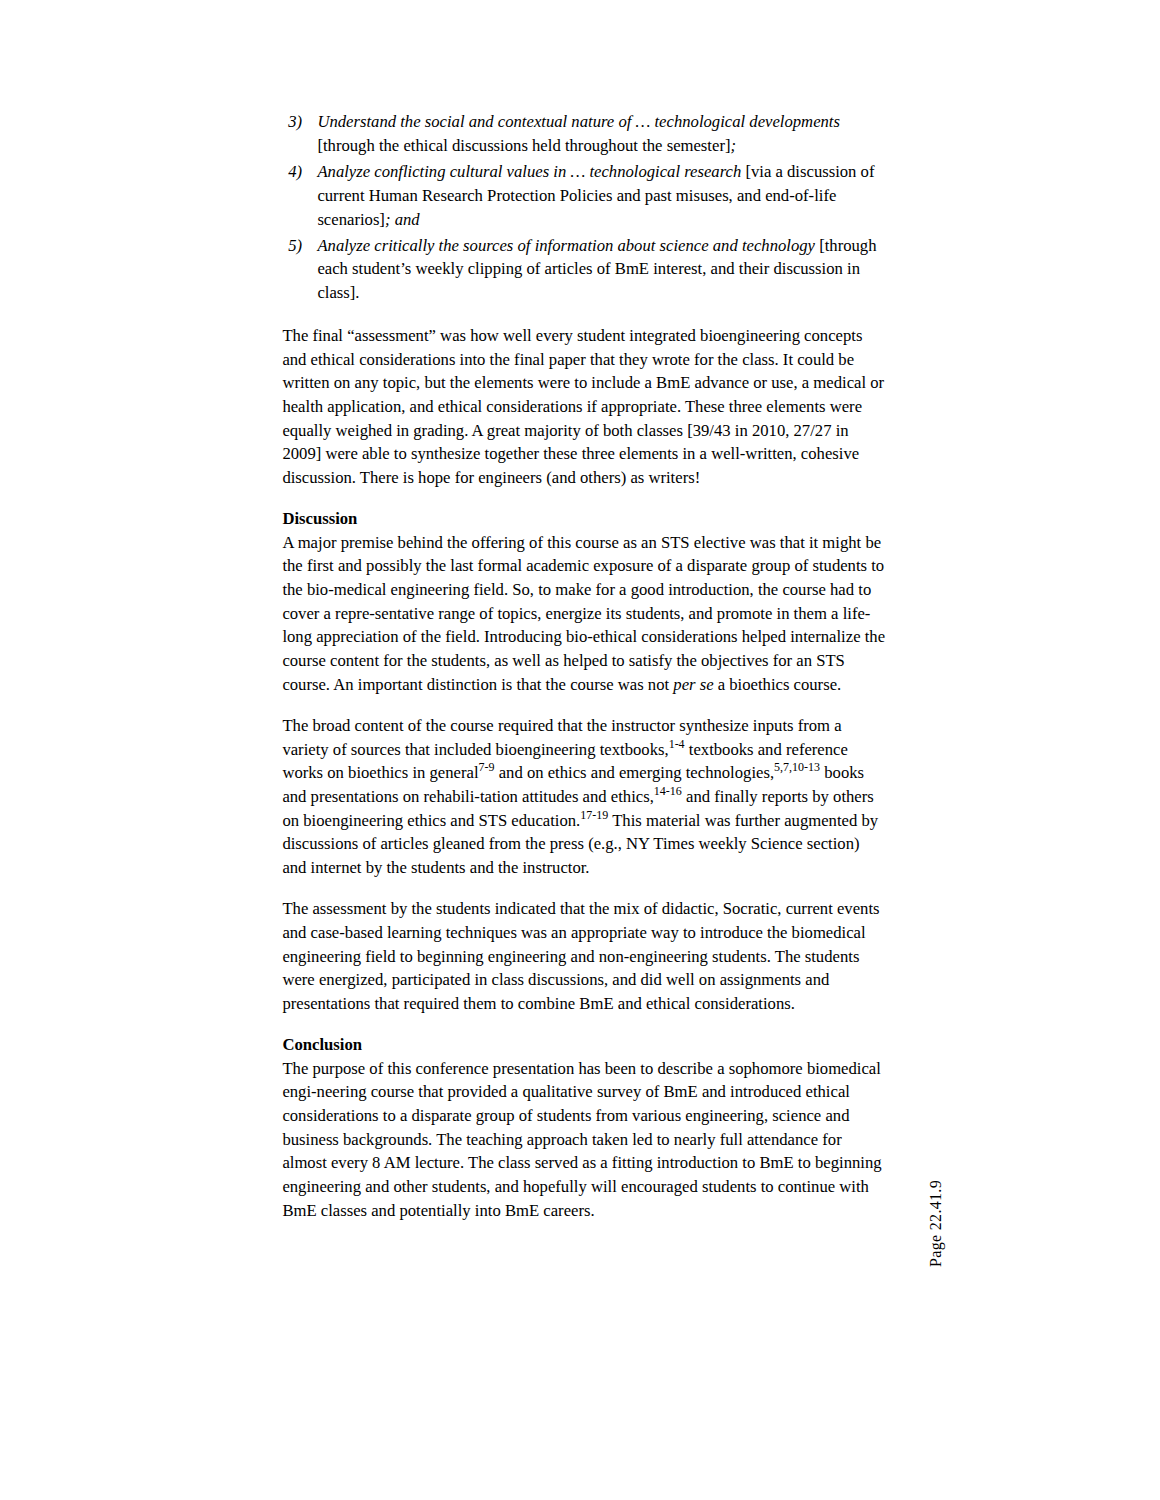3) Understand the social and contextual nature of … technological developments [through the ethical discussions held throughout the semester];
4) Analyze conflicting cultural values in … technological research [via a discussion of current Human Research Protection Policies and past misuses, and end-of-life scenarios]; and
5) Analyze critically the sources of information about science and technology [through each student’s weekly clipping of articles of BmE interest, and their discussion in class].
The final “assessment” was how well every student integrated bioengineering concepts and ethical considerations into the final paper that they wrote for the class. It could be written on any topic, but the elements were to include a BmE advance or use, a medical or health application, and ethical considerations if appropriate. These three elements were equally weighed in grading. A great majority of both classes [39/43 in 2010, 27/27 in 2009] were able to synthesize together these three elements in a well-written, cohesive discussion. There is hope for engineers (and others) as writers!
Discussion
A major premise behind the offering of this course as an STS elective was that it might be the first and possibly the last formal academic exposure of a disparate group of students to the bio-medical engineering field. So, to make for a good introduction, the course had to cover a repre-sentative range of topics, energize its students, and promote in them a life-long appreciation of the field. Introducing bio-ethical considerations helped internalize the course content for the students, as well as helped to satisfy the objectives for an STS course. An important distinction is that the course was not per se a bioethics course.
The broad content of the course required that the instructor synthesize inputs from a variety of sources that included bioengineering textbooks,1-4 textbooks and reference works on bioethics in general7-9 and on ethics and emerging technologies,5,7,10-13 books and presentations on rehabili-tation attitudes and ethics,14-16 and finally reports by others on bioengineering ethics and STS education.17-19 This material was further augmented by discussions of articles gleaned from the press (e.g., NY Times weekly Science section) and internet by the students and the instructor.
The assessment by the students indicated that the mix of didactic, Socratic, current events and case-based learning techniques was an appropriate way to introduce the biomedical engineering field to beginning engineering and non-engineering students. The students were energized, participated in class discussions, and did well on assignments and presentations that required them to combine BmE and ethical considerations.
Conclusion
The purpose of this conference presentation has been to describe a sophomore biomedical engi-neering course that provided a qualitative survey of BmE and introduced ethical considerations to a disparate group of students from various engineering, science and business backgrounds. The teaching approach taken led to nearly full attendance for almost every 8 AM lecture. The class served as a fitting introduction to BmE to beginning engineering and other students, and hopefully will encouraged students to continue with BmE classes and potentially into BmE careers.
Page 22.41.9